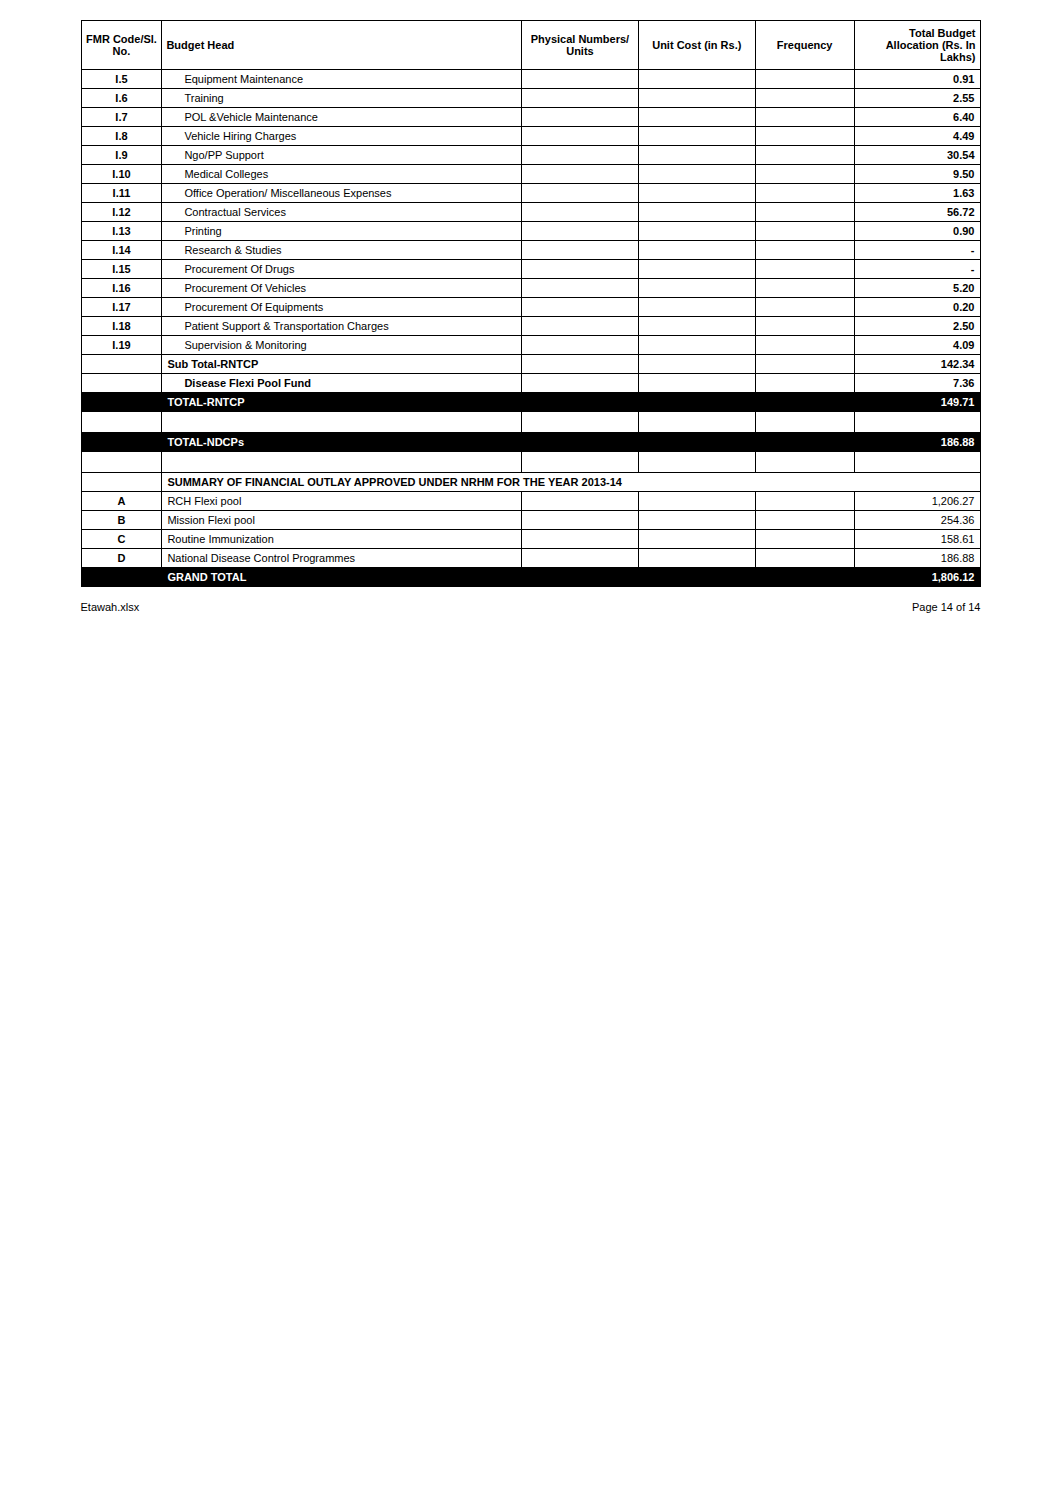| FMR Code/Sl. No. | Budget Head | Physical Numbers/ Units | Unit Cost (in Rs.) | Frequency | Total Budget Allocation (Rs. In Lakhs) |
| --- | --- | --- | --- | --- | --- |
| I.5 | Equipment Maintenance | | | | 0.91 |
| I.6 | Training | | | | 2.55 |
| I.7 | POL &Vehicle Maintenance | | | | 6.40 |
| I.8 | Vehicle Hiring Charges | | | | 4.49 |
| I.9 | Ngo/PP Support | | | | 30.54 |
| I.10 | Medical Colleges | | | | 9.50 |
| I.11 | Office Operation/ Miscellaneous Expenses | | | | 1.63 |
| I.12 | Contractual Services | | | | 56.72 |
| I.13 | Printing | | | | 0.90 |
| I.14 | Research & Studies | | | | - |
| I.15 | Procurement Of Drugs | | | | - |
| I.16 | Procurement Of Vehicles | | | | 5.20 |
| I.17 | Procurement Of Equipments | | | | 0.20 |
| I.18 | Patient Support & Transportation Charges | | | | 2.50 |
| I.19 | Supervision & Monitoring | | | | 4.09 |
| | Sub Total-RNTCP | | | | 142.34 |
| | Disease Flexi Pool Fund | | | | 7.36 |
| | TOTAL-RNTCP | | | | 149.71 |
| | TOTAL-NDCPs | | | | 186.88 |
| | SUMMARY OF FINANCIAL OUTLAY APPROVED UNDER NRHM FOR THE YEAR 2013-14 |
| A | RCH Flexi pool | | | | 1,206.27 |
| B | Mission Flexi pool | | | | 254.36 |
| C | Routine Immunization | | | | 158.61 |
| D | National Disease Control Programmes | | | | 186.88 |
| | GRAND TOTAL | | | | 1,806.12 |
Etawah.xlsx Page 14 of 14